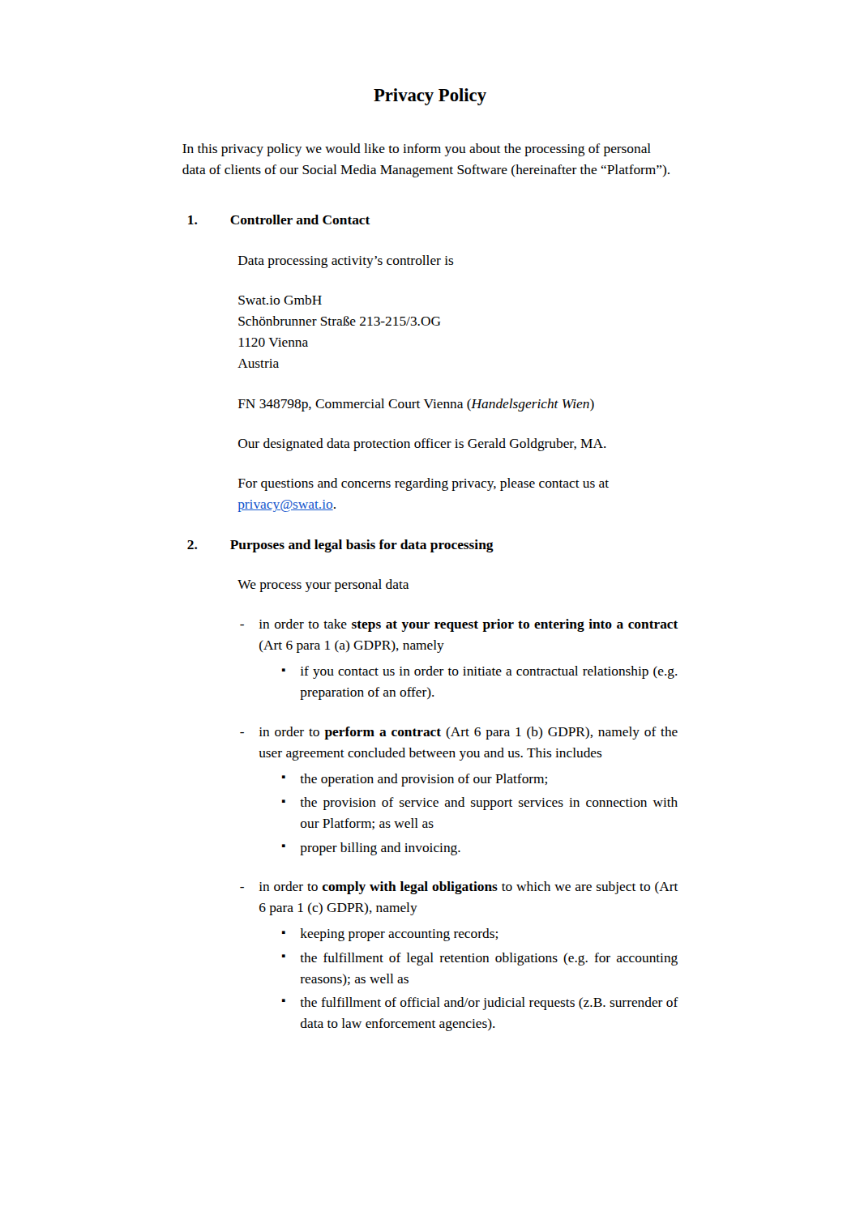Privacy Policy
In this privacy policy we would like to inform you about the processing of personal data of clients of our Social Media Management Software (hereinafter the “Platform”).
Controller and Contact
Data processing activity’s controller is
Swat.io GmbH
Schönbrunner Straße 213-215/3.OG
1120 Vienna
Austria
FN 348798p, Commercial Court Vienna (Handelsgericht Wien)
Our designated data protection officer is Gerald Goldgruber, MA.
For questions and concerns regarding privacy, please contact us at privacy@swat.io.
Purposes and legal basis for data processing
We process your personal data
-in order to take steps at your request prior to entering into a contract (Art 6 para 1 (a) GDPR), namely
▪if you contact us in order to initiate a contractual relationship (e.g. preparation of an offer).
-in order to perform a contract (Art 6 para 1 (b) GDPR), namely of the user agreement concluded between you and us. This includes
▪the operation and provision of our Platform;
▪the provision of service and support services in connection with our Platform; as well as
▪proper billing and invoicing.
-in order to comply with legal obligations to which we are subject to (Art 6 para 1 (c) GDPR), namely
▪keeping proper accounting records;
▪the fulfillment of legal retention obligations (e.g. for accounting reasons); as well as
▪the fulfillment of official and/or judicial requests (z.B. surrender of data to law enforcement agencies).